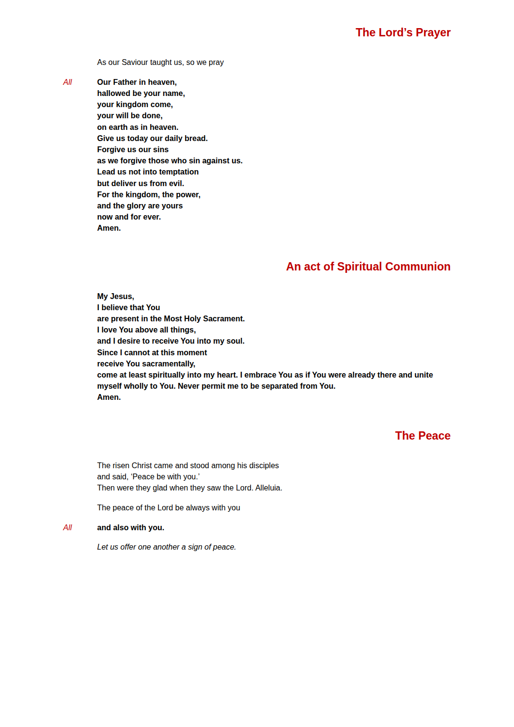The Lord’s Prayer
As our Saviour taught us, so we pray
All
Our Father in heaven,
hallowed be your name,
your kingdom come,
your will be done,
on earth as in heaven.
Give us today our daily bread.
Forgive us our sins
as we forgive those who sin against us.
Lead us not into temptation
but deliver us from evil.
For the kingdom, the power,
and the glory are yours
now and for ever.
Amen.
An act of Spiritual Communion
My Jesus,
I believe that You
are present in the Most Holy Sacrament.
I love You above all things,
and I desire to receive You into my soul.
Since I cannot at this moment
receive You sacramentally,
come at least spiritually into my heart. I embrace You as if You were already there and unite myself wholly to You. Never permit me to be separated from You.
Amen.
The Peace
The risen Christ came and stood among his disciples
and said, ‘Peace be with you.’
Then were they glad when they saw the Lord. Alleluia.
The peace of the Lord be always with you
All
and also with you.
Let us offer one another a sign of peace.